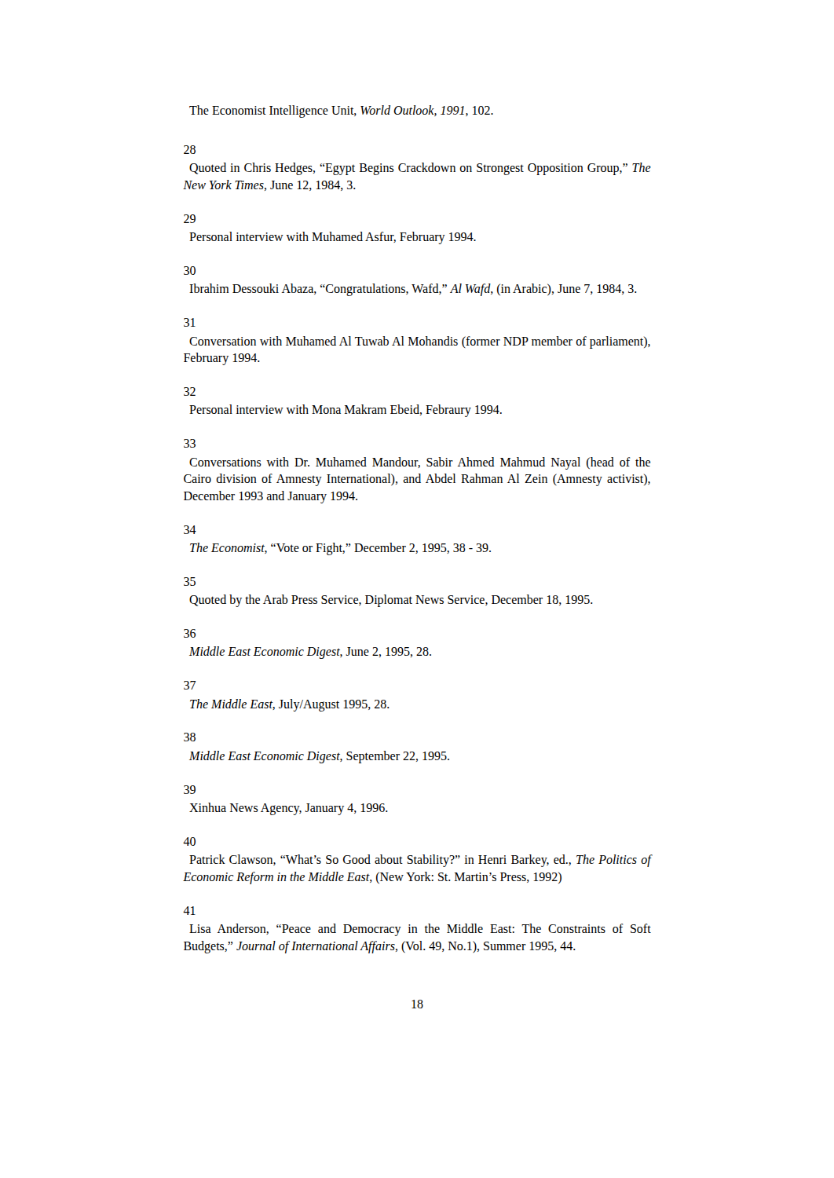The Economist Intelligence Unit, World Outlook, 1991, 102.
28 Quoted in Chris Hedges, “Egypt Begins Crackdown on Strongest Opposition Group,” The New York Times, June 12, 1984, 3.
29 Personal interview with Muhamed Asfur, February 1994.
30 Ibrahim Dessouki Abaza, “Congratulations, Wafd,” Al Wafd, (in Arabic), June 7, 1984, 3.
31 Conversation with Muhamed Al Tuwab Al Mohandis (former NDP member of parliament), February 1994.
32 Personal interview with Mona Makram Ebeid, Febraury 1994.
33 Conversations with Dr. Muhamed Mandour, Sabir Ahmed Mahmud Nayal (head of the Cairo division of Amnesty International), and Abdel Rahman Al Zein (Amnesty activist), December 1993 and January 1994.
34 The Economist, “Vote or Fight,” December 2, 1995, 38 - 39.
35 Quoted by the Arab Press Service, Diplomat News Service, December 18, 1995.
36 Middle East Economic Digest, June 2, 1995, 28.
37 The Middle East, July/August 1995, 28.
38 Middle East Economic Digest, September 22, 1995.
39 Xinhua News Agency, January 4, 1996.
40 Patrick Clawson, “What’s So Good about Stability?” in Henri Barkey, ed., The Politics of Economic Reform in the Middle East, (New York: St. Martin’s Press, 1992)
41 Lisa Anderson, “Peace and Democracy in the Middle East: The Constraints of Soft Budgets,” Journal of International Affairs, (Vol. 49, No.1), Summer 1995, 44.
18